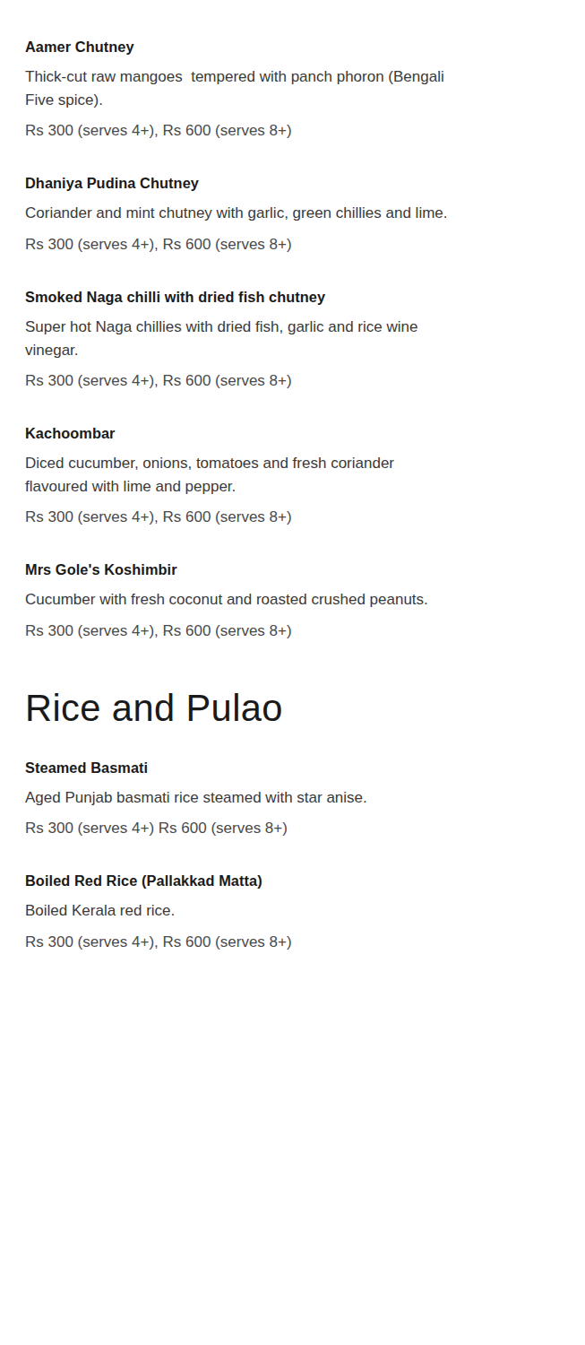Aamer Chutney
Thick-cut raw mangoes tempered with panch phoron (Bengali Five spice).
Rs 300 (serves 4+), Rs 600 (serves 8+)
Dhaniya Pudina Chutney
Coriander and mint chutney with garlic, green chillies and lime.
Rs 300 (serves 4+), Rs 600 (serves 8+)
Smoked Naga chilli with dried fish chutney
Super hot Naga chillies with dried fish, garlic and rice wine vinegar.
Rs 300 (serves 4+), Rs 600 (serves 8+)
Kachoombar
Diced cucumber, onions, tomatoes and fresh coriander flavoured with lime and pepper.
Rs 300 (serves 4+), Rs 600 (serves 8+)
Mrs Gole's Koshimbir
Cucumber with fresh coconut and roasted crushed peanuts.
Rs 300 (serves 4+), Rs 600 (serves 8+)
Rice and Pulao
Steamed Basmati
Aged Punjab basmati rice steamed with star anise.
Rs 300 (serves 4+) Rs 600 (serves 8+)
Boiled Red Rice (Pallakkad Matta)
Boiled Kerala red rice.
Rs 300 (serves 4+), Rs 600 (serves 8+)